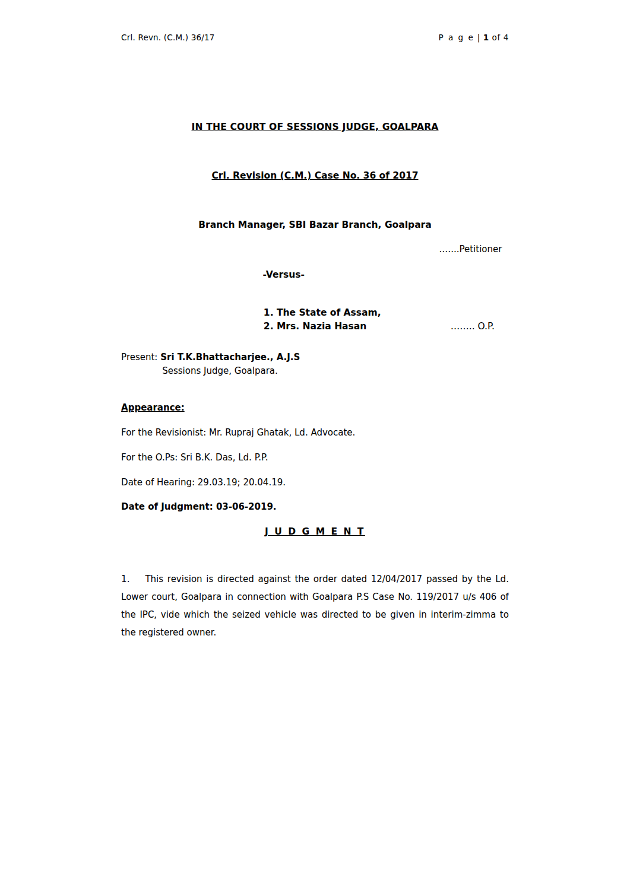Crl. Revn. (C.M.) 36/17 P a g e | 1 of 4
IN THE COURT OF SESSIONS JUDGE, GOALPARA
Crl. Revision (C.M.) Case No. 36 of 2017
Branch Manager, SBI Bazar Branch, Goalpara
.…...Petitioner
-Versus-
The State of Assam,
Mrs. Nazia Hasan …….. O.P.
Present: Sri T.K.Bhattacharjee., A.J.S Sessions Judge, Goalpara.
Appearance:
For the Revisionist: Mr. Rupraj Ghatak, Ld. Advocate.
For the O.Ps: Sri B.K. Das, Ld. P.P.
Date of Hearing: 29.03.19; 20.04.19.
Date of Judgment: 03-06-2019.
J U D G M E N T
1. This revision is directed against the order dated 12/04/2017 passed by the Ld. Lower court, Goalpara in connection with Goalpara P.S Case No. 119/2017 u/s 406 of the IPC, vide which the seized vehicle was directed to be given in interim-zimma to the registered owner.